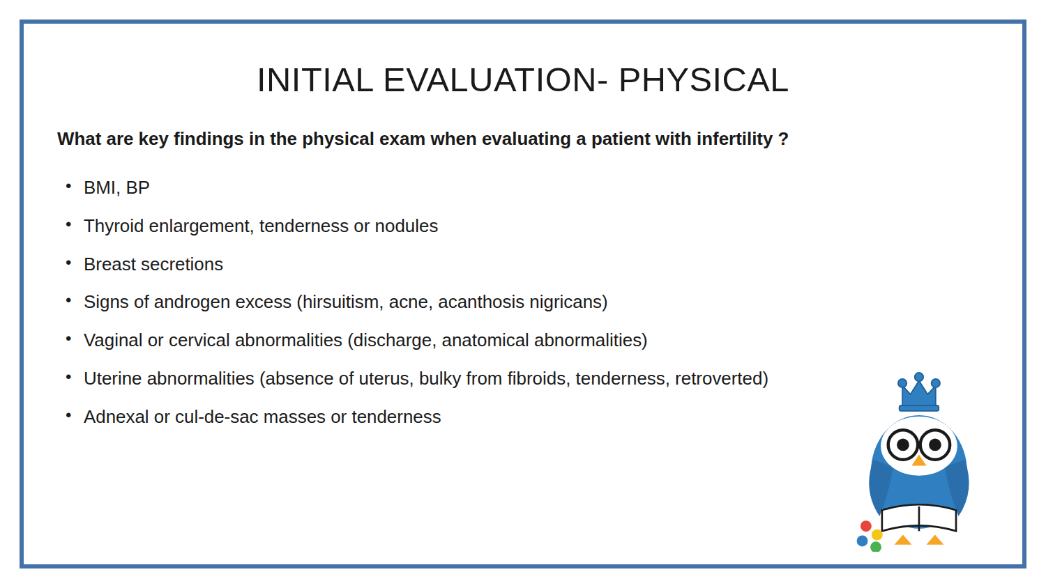INITIAL EVALUATION- PHYSICAL
What are key findings in the physical exam when evaluating a patient with infertility ?
BMI, BP
Thyroid enlargement, tenderness or nodules
Breast secretions
Signs of androgen excess (hirsuitism, acne, acanthosis nigricans)
Vaginal or cervical abnormalities (discharge, anatomical abnormalities)
Uterine abnormalities (absence of uterus, bulky from fibroids, tenderness, retroverted)
Adnexal or cul-de-sac masses or tenderness